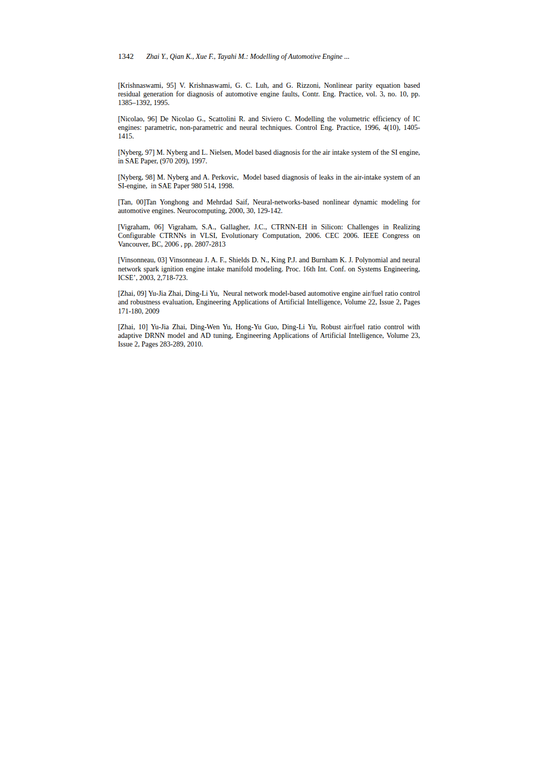1342 Zhai Y., Qian K., Xue F., Tayahi M.: Modelling of Automotive Engine ...
[Krishnaswami, 95] V. Krishnaswami, G. C. Luh, and G. Rizzoni, Nonlinear parity equation based residual generation for diagnosis of automotive engine faults, Contr. Eng. Practice, vol. 3, no. 10, pp. 1385–1392, 1995.
[Nicolao, 96] De Nicolao G., Scattolini R. and Siviero C. Modelling the volumetric efficiency of IC engines: parametric, non-parametric and neural techniques. Control Eng. Practice, 1996, 4(10), 1405-1415.
[Nyberg, 97] M. Nyberg and L. Nielsen, Model based diagnosis for the air intake system of the SI engine, in SAE Paper, (970 209), 1997.
[Nyberg, 98] M. Nyberg and A. Perkovic, Model based diagnosis of leaks in the air-intake system of an SI-engine, in SAE Paper 980 514, 1998.
[Tan, 00]Tan Yonghong and Mehrdad Saif, Neural-networks-based nonlinear dynamic modeling for automotive engines. Neurocomputing, 2000, 30, 129-142.
[Vigraham, 06] Vigraham, S.A., Gallagher, J.C., CTRNN-EH in Silicon: Challenges in Realizing Configurable CTRNNs in VLSI, Evolutionary Computation, 2006. CEC 2006. IEEE Congress on Vancouver, BC, 2006 , pp. 2807-2813
[Vinsonneau, 03] Vinsonneau J. A. F., Shields D. N., King P.J. and Burnham K. J. Polynomial and neural network spark ignition engine intake manifold modeling. Proc. 16th Int. Conf. on Systems Engineering, ICSE’, 2003, 2,718-723.
[Zhai, 09] Yu-Jia Zhai, Ding-Li Yu, Neural network model-based automotive engine air/fuel ratio control and robustness evaluation, Engineering Applications of Artificial Intelligence, Volume 22, Issue 2, Pages 171-180, 2009
[Zhai, 10] Yu-Jia Zhai, Ding-Wen Yu, Hong-Yu Guo, Ding-Li Yu, Robust air/fuel ratio control with adaptive DRNN model and AD tuning, Engineering Applications of Artificial Intelligence, Volume 23, Issue 2, Pages 283-289, 2010.